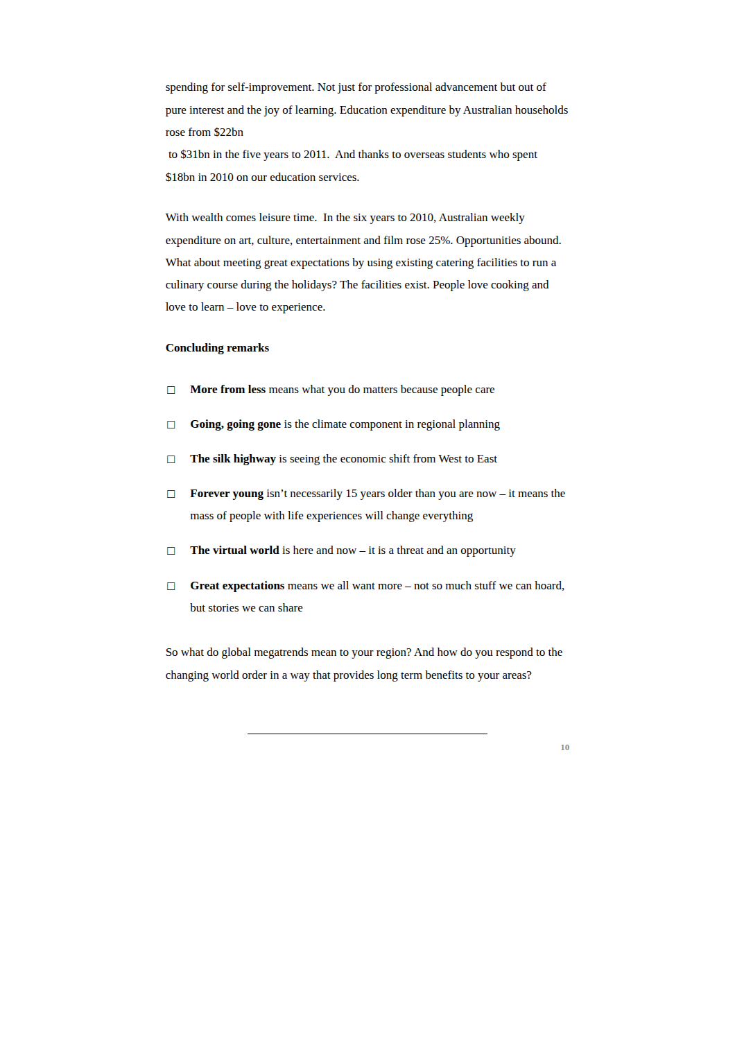spending for self-improvement. Not just for professional advancement but out of pure interest and the joy of learning. Education expenditure by Australian households rose from $22bn
to $31bn in the five years to 2011. And thanks to overseas students who spent $18bn in 2010 on our education services.
With wealth comes leisure time. In the six years to 2010, Australian weekly expenditure on art, culture, entertainment and film rose 25%. Opportunities abound. What about meeting great expectations by using existing catering facilities to run a culinary course during the holidays? The facilities exist. People love cooking and love to learn – love to experience.
Concluding remarks
More from less means what you do matters because people care
Going, going gone is the climate component in regional planning
The silk highway is seeing the economic shift from West to East
Forever young isn’t necessarily 15 years older than you are now – it means the mass of people with life experiences will change everything
The virtual world is here and now – it is a threat and an opportunity
Great expectations means we all want more – not so much stuff we can hoard, but stories we can share
So what do global megatrends mean to your region? And how do you respond to the changing world order in a way that provides long term benefits to your areas?
10